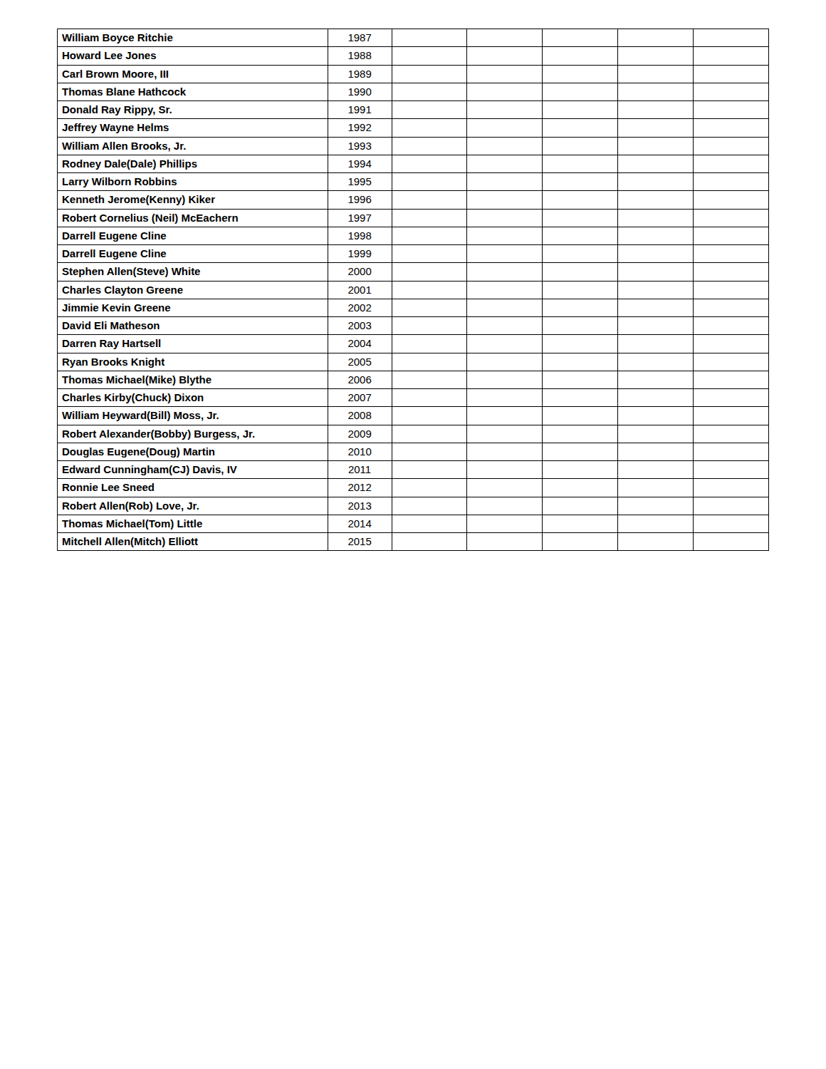| William Boyce Ritchie | 1987 | | | | | |
| Howard Lee Jones | 1988 | | | | | |
| Carl Brown Moore, III | 1989 | | | | | |
| Thomas Blane Hathcock | 1990 | | | | | |
| Donald Ray Rippy, Sr. | 1991 | | | | | |
| Jeffrey Wayne Helms | 1992 | | | | | |
| William Allen Brooks, Jr. | 1993 | | | | | |
| Rodney Dale(Dale) Phillips | 1994 | | | | | |
| Larry Wilborn Robbins | 1995 | | | | | |
| Kenneth Jerome(Kenny) Kiker | 1996 | | | | | |
| Robert Cornelius (Neil) McEachern | 1997 | | | | | |
| Darrell Eugene Cline | 1998 | | | | | |
| Darrell Eugene Cline | 1999 | | | | | |
| Stephen Allen(Steve) White | 2000 | | | | | |
| Charles Clayton Greene | 2001 | | | | | |
| Jimmie Kevin Greene | 2002 | | | | | |
| David Eli Matheson | 2003 | | | | | |
| Darren Ray Hartsell | 2004 | | | | | |
| Ryan Brooks Knight | 2005 | | | | | |
| Thomas Michael(Mike) Blythe | 2006 | | | | | |
| Charles Kirby(Chuck) Dixon | 2007 | | | | | |
| William Heyward(Bill) Moss, Jr. | 2008 | | | | | |
| Robert Alexander(Bobby) Burgess, Jr. | 2009 | | | | | |
| Douglas Eugene(Doug) Martin | 2010 | | | | | |
| Edward Cunningham(CJ) Davis, IV | 2011 | | | | | |
| Ronnie Lee Sneed | 2012 | | | | | |
| Robert Allen(Rob) Love, Jr. | 2013 | | | | | |
| Thomas Michael(Tom) Little | 2014 | | | | | |
| Mitchell Allen(Mitch) Elliott | 2015 | | | | | |